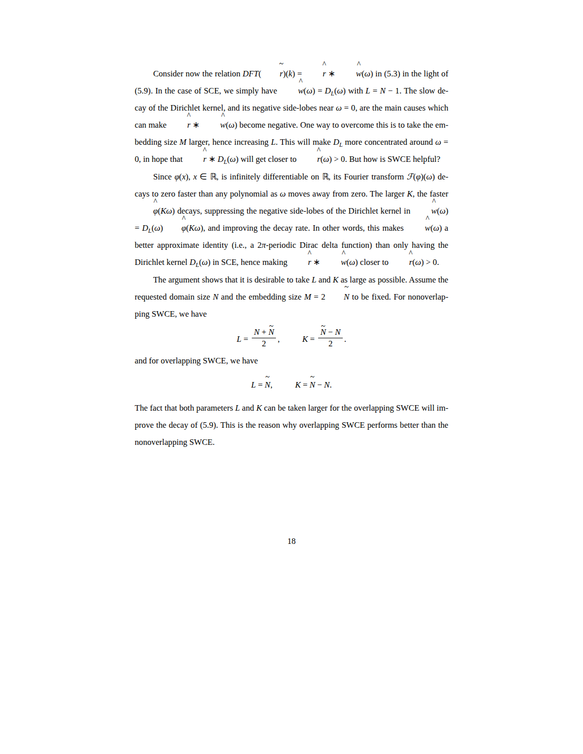Consider now the relation DFT(~r)(k) = ^r ∗ ^w(ω) in (5.3) in the light of (5.9). In the case of SCE, we simply have ^w(ω) = DL(ω) with L = N − 1. The slow decay of the Dirichlet kernel, and its negative side-lobes near ω = 0, are the main causes which can make ^r ∗ ^w(ω) become negative. One way to overcome this is to take the embedding size M larger, hence increasing L. This will make DL more concentrated around ω = 0, in hope that ^r ∗ DL(ω) will get closer to ^r(ω) > 0. But how is SWCE helpful?
Since φ(x), x ∈ ℝ, is infinitely differentiable on ℝ, its Fourier transform ℱ(φ)(ω) decays to zero faster than any polynomial as ω moves away from zero. The larger K, the faster ^φ(Kω) decays, suppressing the negative side-lobes of the Dirichlet kernel in ^w(ω) = DL(ω)^φ(Kω), and improving the decay rate. In other words, this makes ^w(ω) a better approximate identity (i.e., a 2π-periodic Dirac delta function) than only having the Dirichlet kernel DL(ω) in SCE, hence making ^r ∗ ^w(ω) closer to ^r(ω) > 0.
The argument shows that it is desirable to take L and K as large as possible. Assume the requested domain size N and the embedding size M = 2~N to be fixed. For nonoverlapping SWCE, we have
L = N + ~N 2, K = ~N − N 2.
and for overlapping SWCE, we have
L = ~N, K = ~N − N.
The fact that both parameters L and K can be taken larger for the overlapping SWCE will improve the decay of (5.9). This is the reason why overlapping SWCE performs better than the nonoverlapping SWCE.
18